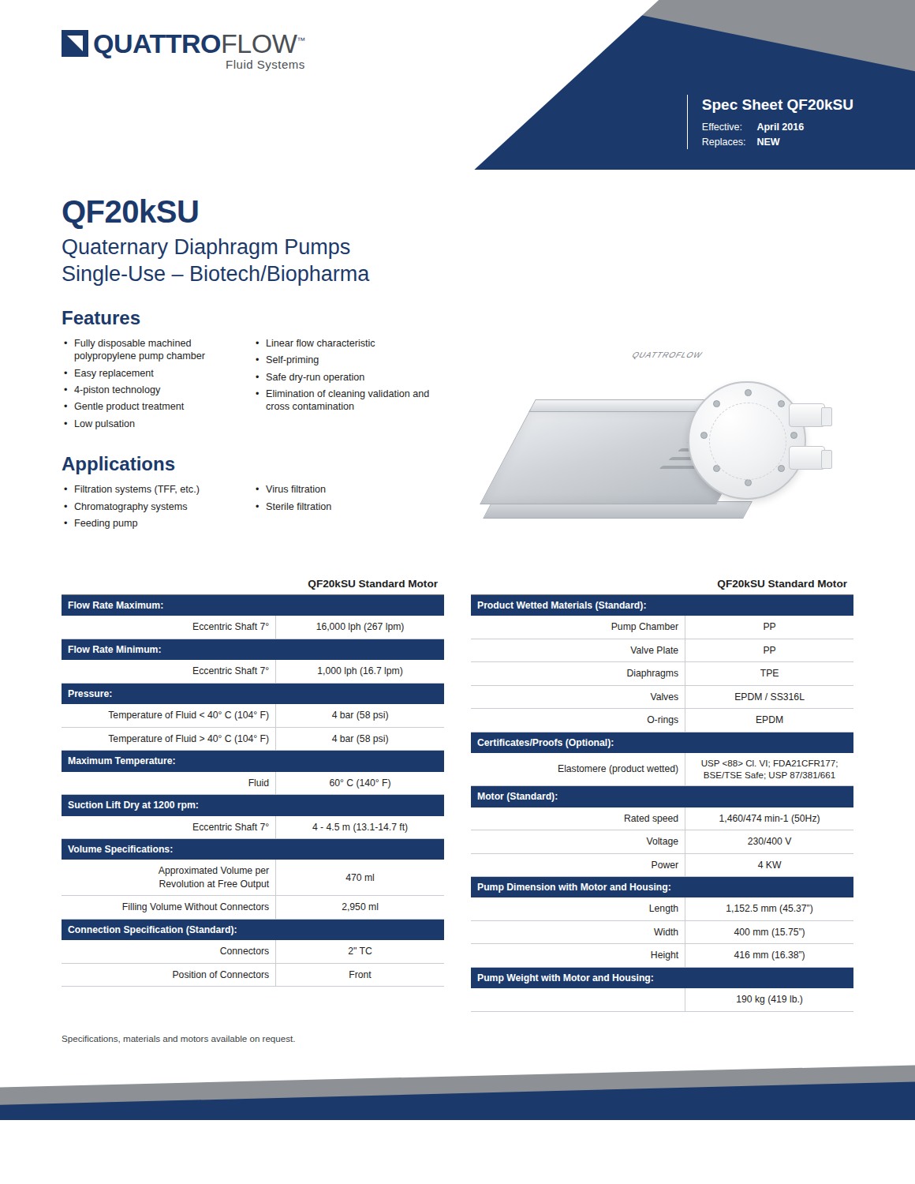QUATTROFLOW™
Fluid Systems
Spec Sheet QF20kSU
| Effective: | April 2016 |
| Replaces: | NEW |
QF20kSU
Quaternary Diaphragm Pumps
Single-Use – Biotech/Biopharma
Features
Fully disposable machined polypropylene pump chamber
Easy replacement
4-piston technology
Gentle product treatment
Low pulsation
Linear flow characteristic
Self-priming
Safe dry-run operation
Elimination of cleaning validation and cross contamination
Applications
Filtration systems (TFF, etc.)
Chromatography systems
Feeding pump
Virus filtration
Sterile filtration
QUATTROFLOW
| | QF20kSU Standard Motor |
| Flow Rate Maximum: |
| Eccentric Shaft 7° | 16,000 lph (267 lpm) |
| Flow Rate Minimum: |
| Eccentric Shaft 7° | 1,000 lph (16.7 lpm) |
| Pressure: |
| Temperature of Fluid < 40° C (104° F) | 4 bar (58 psi) |
| Temperature of Fluid > 40° C (104° F) | 4 bar (58 psi) |
| Maximum Temperature: |
| Fluid | 60° C (140° F) |
| Suction Lift Dry at 1200 rpm: |
| Eccentric Shaft 7° | 4 - 4.5 m (13.1-14.7 ft) |
| Volume Specifications: |
| Approximated Volume per Revolution at Free Output | 470 ml |
| Filling Volume Without Connectors | 2,950 ml |
| Connection Specification (Standard): |
| Connectors | 2" TC |
| Position of Connectors | Front |
| | QF20kSU Standard Motor |
| Product Wetted Materials (Standard): |
| Pump Chamber | PP |
| Valve Plate | PP |
| Diaphragms | TPE |
| Valves | EPDM / SS316L |
| O-rings | EPDM |
| Certificates/Proofs (Optional): |
| Elastomere (product wetted) | USP <88> Cl. VI; FDA21CFR177; BSE/TSE Safe; USP 87/381/661 |
| Motor (Standard): |
| Rated speed | 1,460/474 min-1 (50Hz) |
| Voltage | 230/400 V |
| Power | 4 KW |
| Pump Dimension with Motor and Housing: |
| Length | 1,152.5 mm (45.37”) |
| Width | 400 mm (15.75”) |
| Height | 416 mm (16.38”) |
| Pump Weight with Motor and Housing: |
| | 190 kg (419 lb.) |
Specifications, materials and motors available on request.